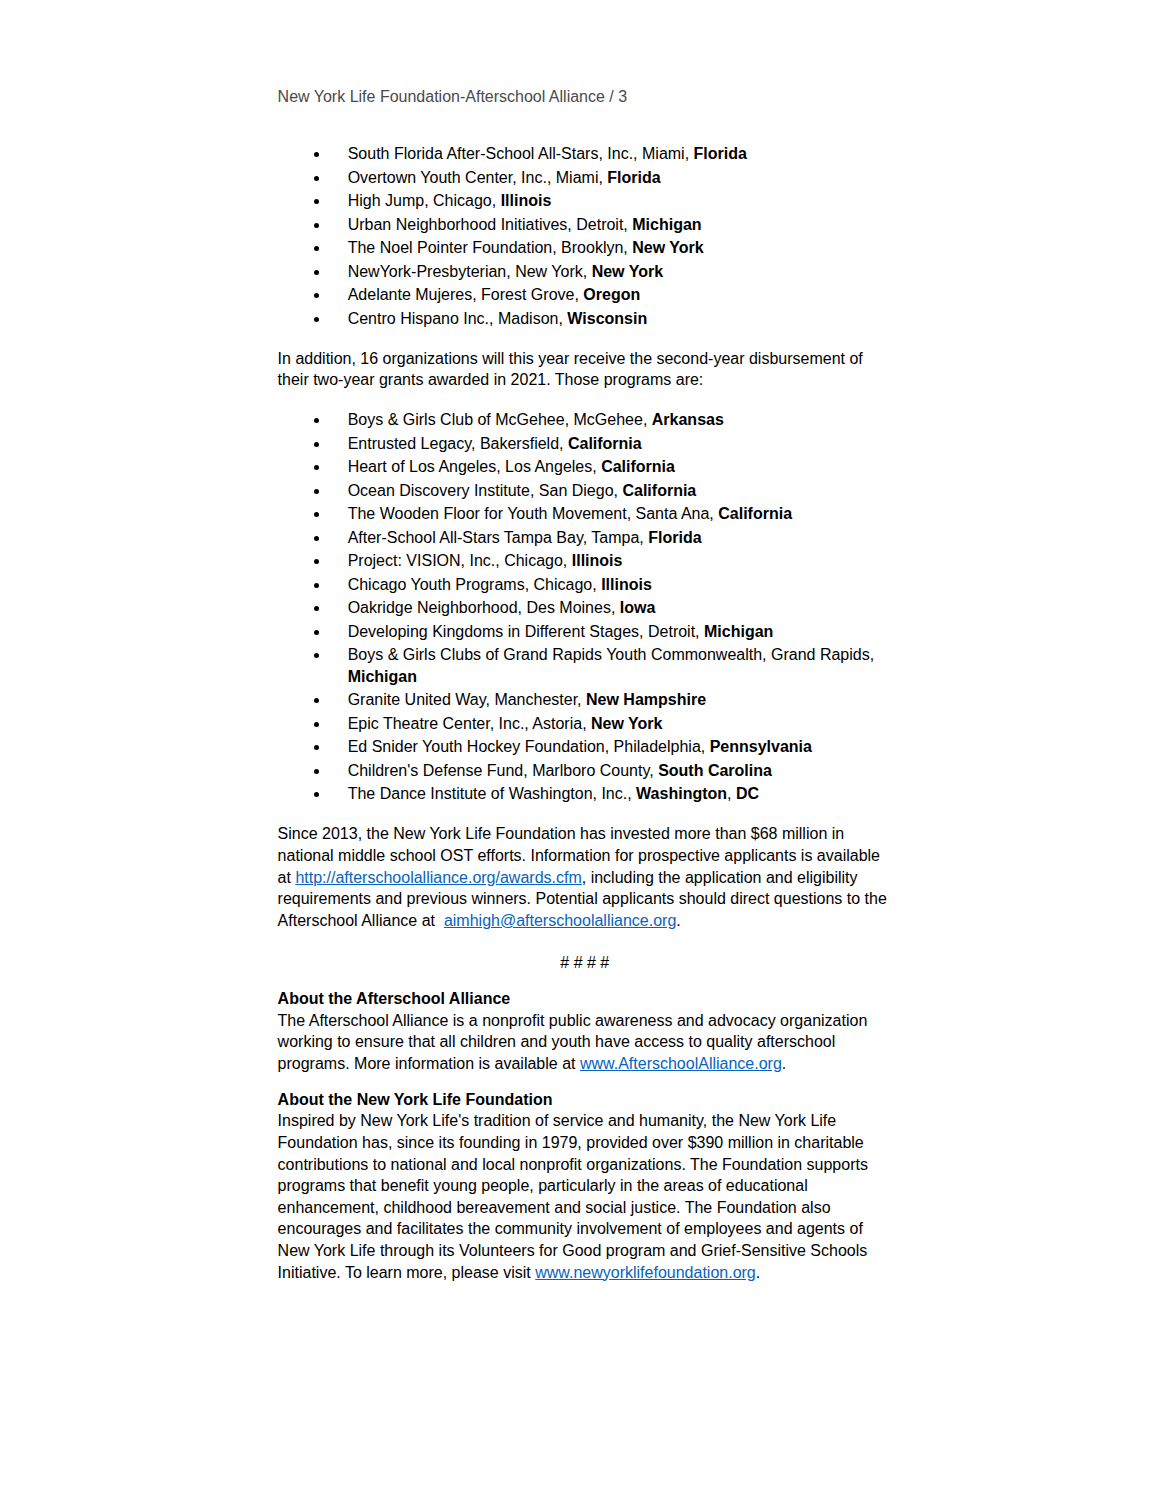New York Life Foundation-Afterschool Alliance / 3
South Florida After-School All-Stars, Inc., Miami, Florida
Overtown Youth Center, Inc., Miami, Florida
High Jump, Chicago, Illinois
Urban Neighborhood Initiatives, Detroit, Michigan
The Noel Pointer Foundation, Brooklyn, New York
NewYork-Presbyterian, New York, New York
Adelante Mujeres, Forest Grove, Oregon
Centro Hispano Inc., Madison, Wisconsin
In addition, 16 organizations will this year receive the second-year disbursement of their two-year grants awarded in 2021. Those programs are:
Boys & Girls Club of McGehee, McGehee, Arkansas
Entrusted Legacy, Bakersfield, California
Heart of Los Angeles, Los Angeles, California
Ocean Discovery Institute, San Diego, California
The Wooden Floor for Youth Movement, Santa Ana, California
After-School All-Stars Tampa Bay, Tampa, Florida
Project: VISION, Inc., Chicago, Illinois
Chicago Youth Programs, Chicago, Illinois
Oakridge Neighborhood, Des Moines, Iowa
Developing Kingdoms in Different Stages, Detroit, Michigan
Boys & Girls Clubs of Grand Rapids Youth Commonwealth, Grand Rapids, Michigan
Granite United Way, Manchester, New Hampshire
Epic Theatre Center, Inc., Astoria, New York
Ed Snider Youth Hockey Foundation, Philadelphia, Pennsylvania
Children's Defense Fund, Marlboro County, South Carolina
The Dance Institute of Washington, Inc., Washington, DC
Since 2013, the New York Life Foundation has invested more than $68 million in national middle school OST efforts. Information for prospective applicants is available at http://afterschoolalliance.org/awards.cfm, including the application and eligibility requirements and previous winners. Potential applicants should direct questions to the Afterschool Alliance at aimhigh@afterschoolalliance.org.
# # # #
About the Afterschool Alliance
The Afterschool Alliance is a nonprofit public awareness and advocacy organization working to ensure that all children and youth have access to quality afterschool programs. More information is available at www.AfterschoolAlliance.org.
About the New York Life Foundation
Inspired by New York Life's tradition of service and humanity, the New York Life Foundation has, since its founding in 1979, provided over $390 million in charitable contributions to national and local nonprofit organizations. The Foundation supports programs that benefit young people, particularly in the areas of educational enhancement, childhood bereavement and social justice. The Foundation also encourages and facilitates the community involvement of employees and agents of New York Life through its Volunteers for Good program and Grief-Sensitive Schools Initiative. To learn more, please visit www.newyorklifefoundation.org.